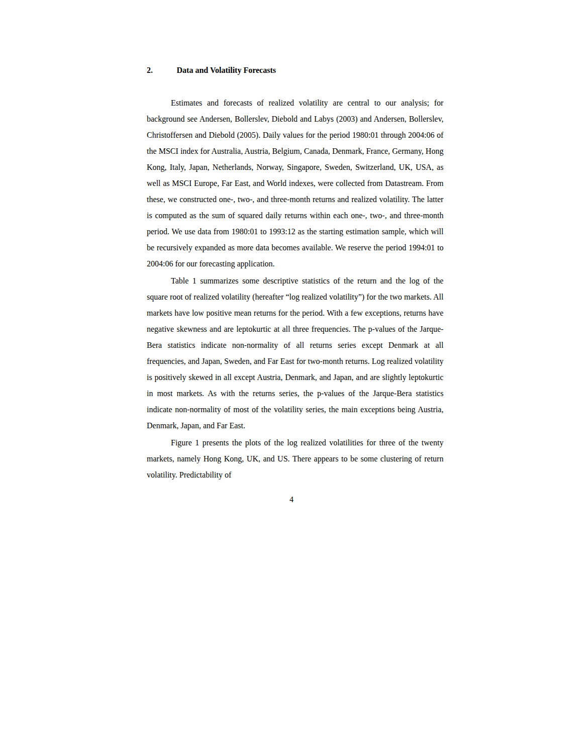2. Data and Volatility Forecasts
Estimates and forecasts of realized volatility are central to our analysis; for background see Andersen, Bollerslev, Diebold and Labys (2003) and Andersen, Bollerslev, Christoffersen and Diebold (2005). Daily values for the period 1980:01 through 2004:06 of the MSCI index for Australia, Austria, Belgium, Canada, Denmark, France, Germany, Hong Kong, Italy, Japan, Netherlands, Norway, Singapore, Sweden, Switzerland, UK, USA, as well as MSCI Europe, Far East, and World indexes, were collected from Datastream. From these, we constructed one-, two-, and three-month returns and realized volatility. The latter is computed as the sum of squared daily returns within each one-, two-, and three-month period. We use data from 1980:01 to 1993:12 as the starting estimation sample, which will be recursively expanded as more data becomes available. We reserve the period 1994:01 to 2004:06 for our forecasting application.
Table 1 summarizes some descriptive statistics of the return and the log of the square root of realized volatility (hereafter “log realized volatility”) for the two markets. All markets have low positive mean returns for the period. With a few exceptions, returns have negative skewness and are leptokurtic at all three frequencies. The p-values of the Jarque-Bera statistics indicate non-normality of all returns series except Denmark at all frequencies, and Japan, Sweden, and Far East for two-month returns. Log realized volatility is positively skewed in all except Austria, Denmark, and Japan, and are slightly leptokurtic in most markets. As with the returns series, the p-values of the Jarque-Bera statistics indicate non-normality of most of the volatility series, the main exceptions being Austria, Denmark, Japan, and Far East.
Figure 1 presents the plots of the log realized volatilities for three of the twenty markets, namely Hong Kong, UK, and US. There appears to be some clustering of return volatility. Predictability of
4